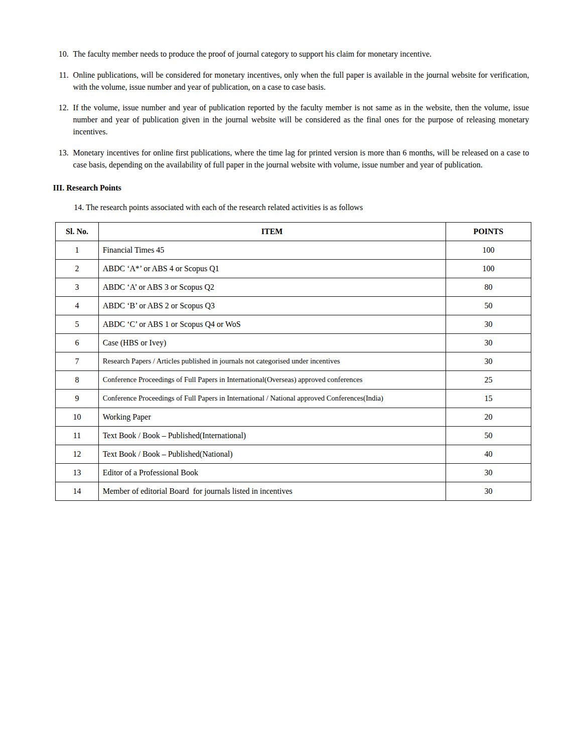The faculty member needs to produce the proof of journal category to support his claim for monetary incentive.
Online publications, will be considered for monetary incentives, only when the full paper is available in the journal website for verification, with the volume, issue number and year of publication, on a case to case basis.
If the volume, issue number and year of publication reported by the faculty member is not same as in the website, then the volume, issue number and year of publication given in the journal website will be considered as the final ones for the purpose of releasing monetary incentives.
Monetary incentives for online first publications, where the time lag for printed version is more than 6 months, will be released on a case to case basis, depending on the availability of full paper in the journal website with volume, issue number and year of publication.
III. Research Points
14. The research points associated with each of the research related activities is as follows
| Sl. No. | ITEM | POINTS |
| --- | --- | --- |
| 1 | Financial Times 45 | 100 |
| 2 | ABDC ‘A*’ or ABS 4 or Scopus Q1 | 100 |
| 3 | ABDC ‘A’ or ABS 3 or Scopus Q2 | 80 |
| 4 | ABDC ‘B’ or ABS 2 or Scopus Q3 | 50 |
| 5 | ABDC ‘C’ or ABS 1 or Scopus Q4 or WoS | 30 |
| 6 | Case (HBS or Ivey) | 30 |
| 7 | Research Papers / Articles published in journals not categorised under incentives | 30 |
| 8 | Conference Proceedings of Full Papers in International(Overseas) approved conferences | 25 |
| 9 | Conference Proceedings of Full Papers in International / National approved Conferences(India) | 15 |
| 10 | Working Paper | 20 |
| 11 | Text Book / Book – Published(International) | 50 |
| 12 | Text Book / Book – Published(National) | 40 |
| 13 | Editor of a Professional Book | 30 |
| 14 | Member of editorial Board for journals listed in incentives | 30 |